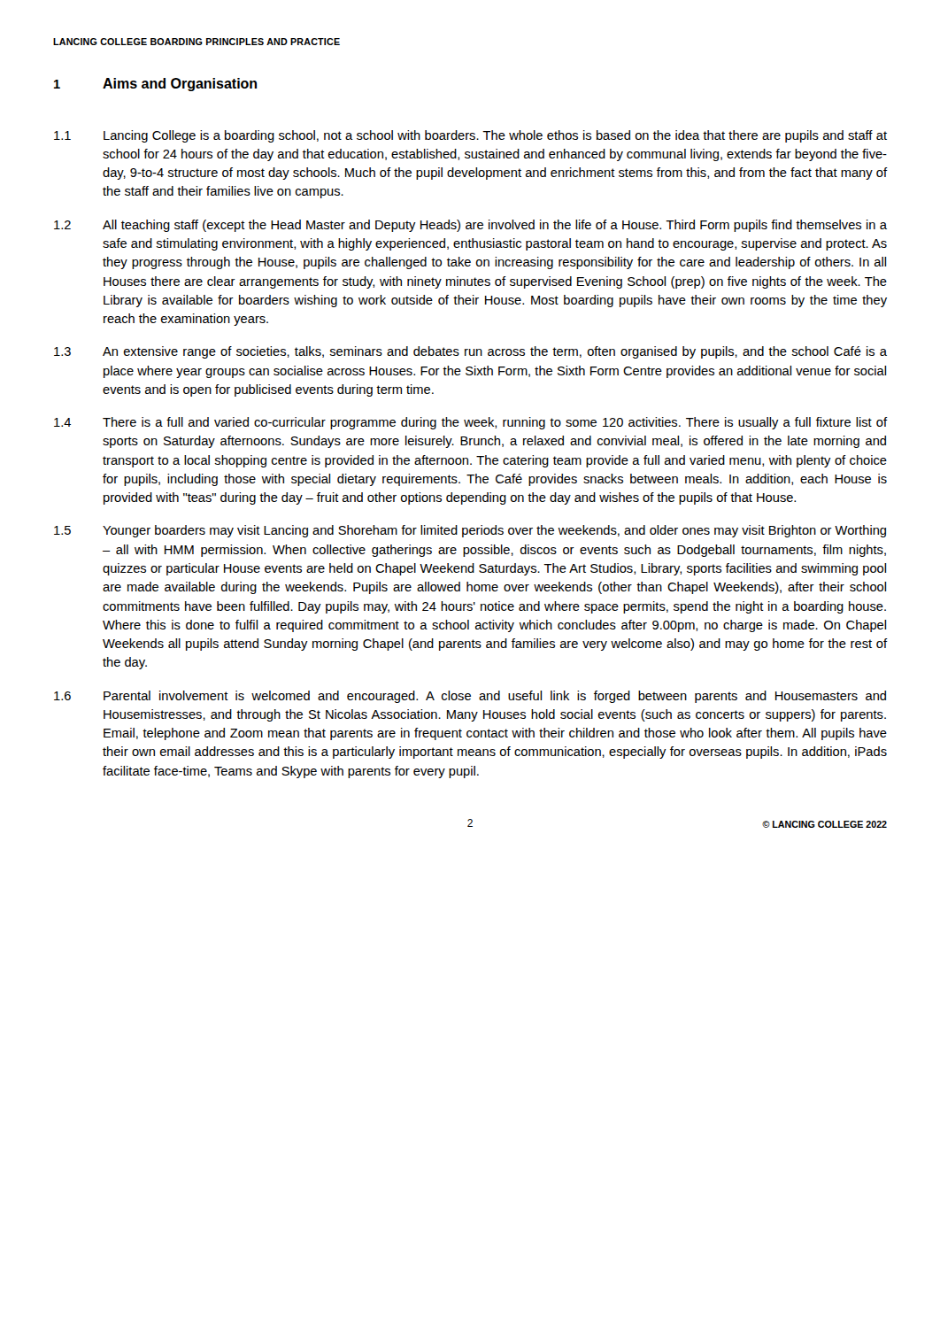LANCING COLLEGE BOARDING PRINCIPLES AND PRACTICE
1
Aims and Organisation
1.1
Lancing College is a boarding school, not a school with boarders. The whole ethos is based on the idea that there are pupils and staff at school for 24 hours of the day and that education, established, sustained and enhanced by communal living, extends far beyond the five-day, 9-to-4 structure of most day schools. Much of the pupil development and enrichment stems from this, and from the fact that many of the staff and their families live on campus.
1.2
All teaching staff (except the Head Master and Deputy Heads) are involved in the life of a House. Third Form pupils find themselves in a safe and stimulating environment, with a highly experienced, enthusiastic pastoral team on hand to encourage, supervise and protect. As they progress through the House, pupils are challenged to take on increasing responsibility for the care and leadership of others. In all Houses there are clear arrangements for study, with ninety minutes of supervised Evening School (prep) on five nights of the week. The Library is available for boarders wishing to work outside of their House. Most boarding pupils have their own rooms by the time they reach the examination years.
1.3
An extensive range of societies, talks, seminars and debates run across the term, often organised by pupils, and the school Café is a place where year groups can socialise across Houses. For the Sixth Form, the Sixth Form Centre provides an additional venue for social events and is open for publicised events during term time.
1.4
There is a full and varied co-curricular programme during the week, running to some 120 activities. There is usually a full fixture list of sports on Saturday afternoons. Sundays are more leisurely. Brunch, a relaxed and convivial meal, is offered in the late morning and transport to a local shopping centre is provided in the afternoon. The catering team provide a full and varied menu, with plenty of choice for pupils, including those with special dietary requirements. The Café provides snacks between meals. In addition, each House is provided with "teas" during the day – fruit and other options depending on the day and wishes of the pupils of that House.
1.5
Younger boarders may visit Lancing and Shoreham for limited periods over the weekends, and older ones may visit Brighton or Worthing – all with HMM permission. When collective gatherings are possible, discos or events such as Dodgeball tournaments, film nights, quizzes or particular House events are held on Chapel Weekend Saturdays. The Art Studios, Library, sports facilities and swimming pool are made available during the weekends. Pupils are allowed home over weekends (other than Chapel Weekends), after their school commitments have been fulfilled. Day pupils may, with 24 hours' notice and where space permits, spend the night in a boarding house. Where this is done to fulfil a required commitment to a school activity which concludes after 9.00pm, no charge is made. On Chapel Weekends all pupils attend Sunday morning Chapel (and parents and families are very welcome also) and may go home for the rest of the day.
1.6
Parental involvement is welcomed and encouraged. A close and useful link is forged between parents and Housemasters and Housemistresses, and through the St Nicolas Association. Many Houses hold social events (such as concerts or suppers) for parents. Email, telephone and Zoom mean that parents are in frequent contact with their children and those who look after them. All pupils have their own email addresses and this is a particularly important means of communication, especially for overseas pupils. In addition, iPads facilitate face-time, Teams and Skype with parents for every pupil.
2
© LANCING COLLEGE 2022